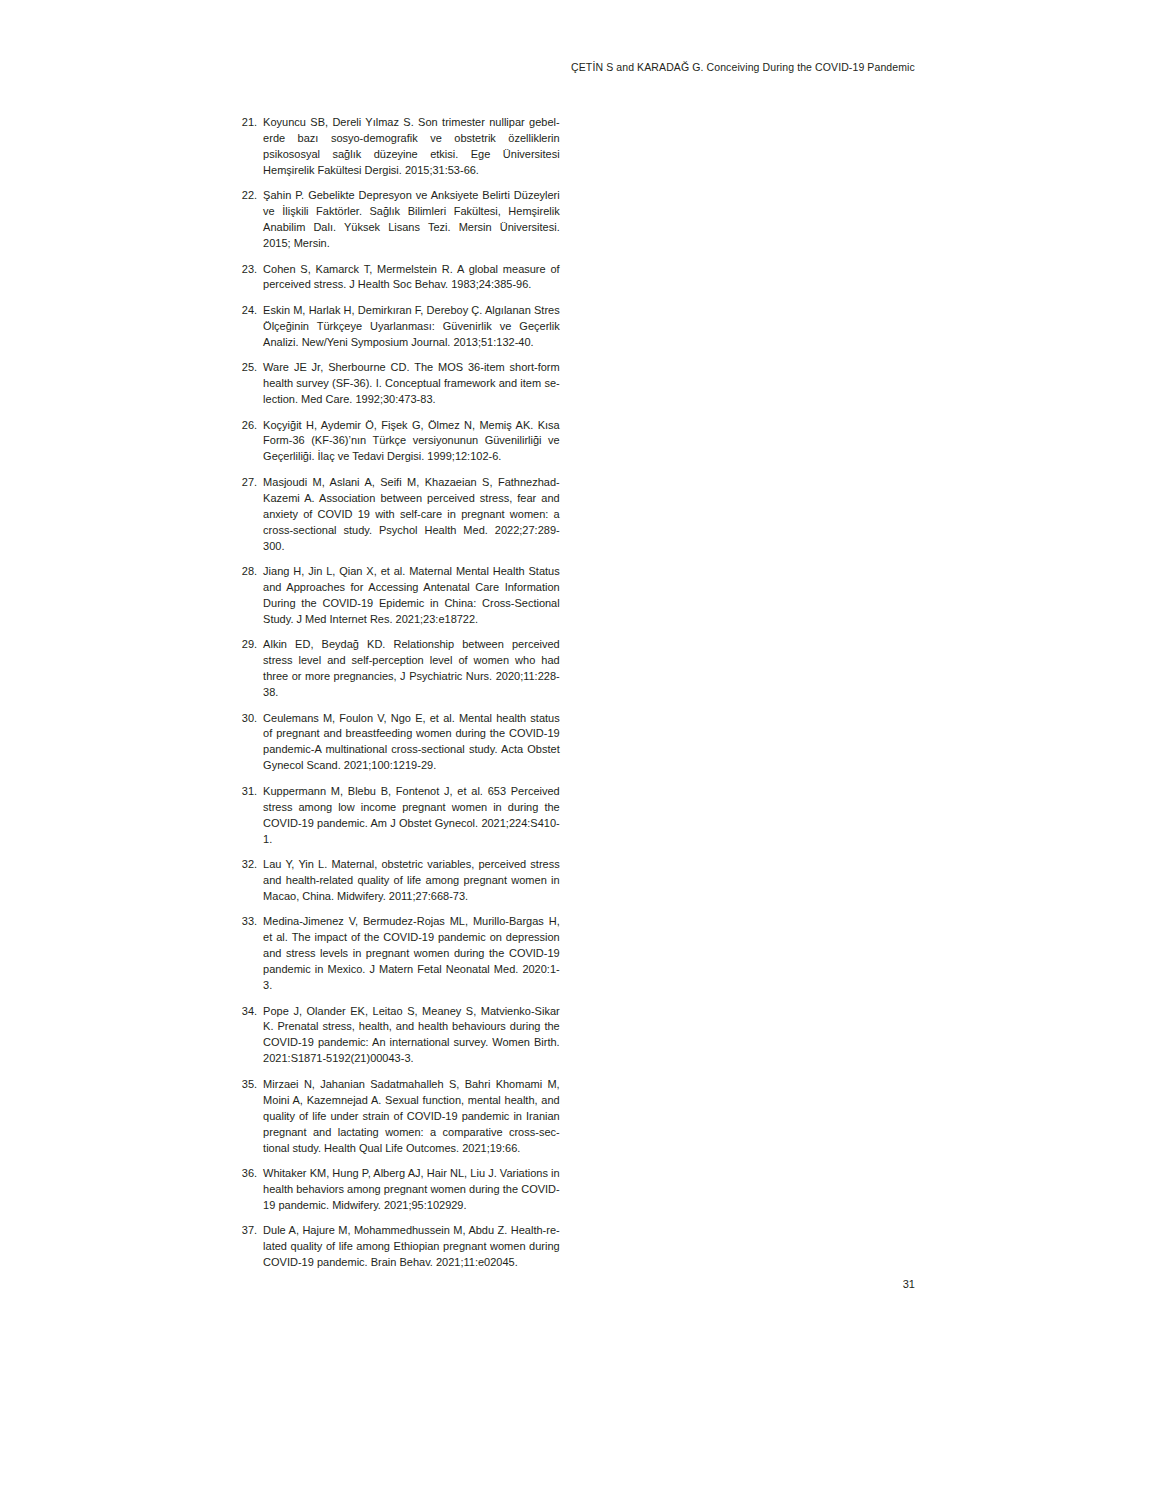ÇETİN S and KARADAĞ G. Conceiving During the COVID-19 Pandemic
Koyuncu SB, Dereli Yılmaz S. Son trimester nullipar gebelerde bazı sosyo-demografik ve obstetrik özelliklerin psikososyal sağlık düzeyine etkisi. Ege Üniversitesi Hemşirelik Fakültesi Dergisi. 2015;31:53-66.
Şahin P. Gebelikte Depresyon ve Anksiyete Belirti Düzeyleri ve İlişkili Faktörler. Sağlık Bilimleri Fakültesi, Hemşirelik Anabilim Dalı. Yüksek Lisans Tezi. Mersin Üniversitesi. 2015; Mersin.
Cohen S, Kamarck T, Mermelstein R. A global measure of perceived stress. J Health Soc Behav. 1983;24:385-96.
Eskin M, Harlak H, Demirkıran F, Dereboy Ç. Algılanan Stres Ölçeğinin Türkçeye Uyarlanması: Güvenirlik ve Geçerlik Analizi. New/Yeni Symposium Journal. 2013;51:132-40.
Ware JE Jr, Sherbourne CD. The MOS 36-item short-form health survey (SF-36). I. Conceptual framework and item selection. Med Care. 1992;30:473-83.
Koçyiğit H, Aydemir Ö, Fişek G, Ölmez N, Memiş AK. Kısa Form-36 (KF-36)’nın Türkçe versiyonunun Güvenilirliği ve Geçerliliği. İlaç ve Tedavi Dergisi. 1999;12:102-6.
Masjoudi M, Aslani A, Seifi M, Khazaeian S, Fathnezhad-Kazemi A. Association between perceived stress, fear and anxiety of COVID 19 with self-care in pregnant women: a cross-sectional study. Psychol Health Med. 2022;27:289-300.
Jiang H, Jin L, Qian X, et al. Maternal Mental Health Status and Approaches for Accessing Antenatal Care Information During the COVID-19 Epidemic in China: Cross-Sectional Study. J Med Internet Res. 2021;23:e18722.
Alkin ED, Beydağ KD. Relationship between perceived stress level and self-perception level of women who had three or more pregnancies, J Psychiatric Nurs. 2020;11:228-38.
Ceulemans M, Foulon V, Ngo E, et al. Mental health status of pregnant and breastfeeding women during the COVID-19 pandemic-A multinational cross-sectional study. Acta Obstet Gynecol Scand. 2021;100:1219-29.
Kuppermann M, Blebu B, Fontenot J, et al. 653 Perceived stress among low income pregnant women in during the COVID-19 pandemic. Am J Obstet Gynecol. 2021;224:S410-1.
Lau Y, Yin L. Maternal, obstetric variables, perceived stress and health-related quality of life among pregnant women in Macao, China. Midwifery. 2011;27:668-73.
Medina-Jimenez V, Bermudez-Rojas ML, Murillo-Bargas H, et al. The impact of the COVID-19 pandemic on depression and stress levels in pregnant women during the COVID-19 pandemic in Mexico. J Matern Fetal Neonatal Med. 2020:1-3.
Pope J, Olander EK, Leitao S, Meaney S, Matvienko-Sikar K. Prenatal stress, health, and health behaviours during the COVID-19 pandemic: An international survey. Women Birth. 2021:S1871-5192(21)00043-3.
Mirzaei N, Jahanian Sadatmahalleh S, Bahri Khomami M, Moini A, Kazemnejad A. Sexual function, mental health, and quality of life under strain of COVID-19 pandemic in Iranian pregnant and lactating women: a comparative cross-sectional study. Health Qual Life Outcomes. 2021;19:66.
Whitaker KM, Hung P, Alberg AJ, Hair NL, Liu J. Variations in health behaviors among pregnant women during the COVID-19 pandemic. Midwifery. 2021;95:102929.
Dule A, Hajure M, Mohammedhussein M, Abdu Z. Health-related quality of life among Ethiopian pregnant women during COVID-19 pandemic. Brain Behav. 2021;11:e02045.
31